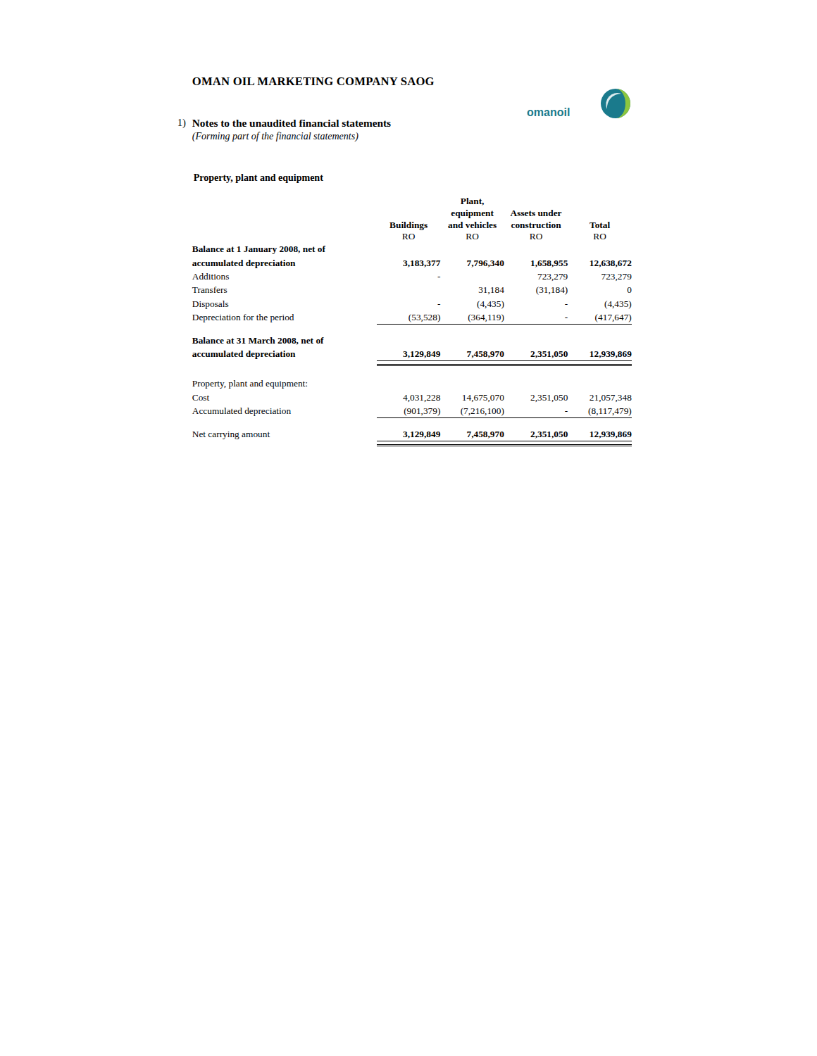OMAN OIL MARKETING COMPANY SAOG
نفط عمان omanoil
1)
Notes to the unaudited financial statements
(Forming part of the financial statements)
Property, plant and equipment
| | | Plant, | | |
| | | equipment | Assets under | |
| | Buildings | and vehicles | construction | Total |
| | RO | RO | RO | RO |
| Balance at 1 January 2008, net of | | | | |
| accumulated depreciation | 3,183,377 | 7,796,340 | 1,658,955 | 12,638,672 |
| Additions | - | | 723,279 | 723,279 |
| Transfers | | 31,184 | (31,184) | 0 |
| Disposals | - | (4,435) | - | (4,435) |
| Depreciation for the period | (53,528) | (364,119) | - | (417,647) |
| Balance at 31 March 2008, net of accumulated depreciation | 3,129,849 | 7,458,970 | 2,351,050 | 12,939,869 |
| Property, plant and equipment: | | | | |
| Cost | 4,031,228 | 14,675,070 | 2,351,050 | 21,057,348 |
| Accumulated depreciation | (901,379) | (7,216,100) | - | (8,117,479) |
| Net carrying amount | 3,129,849 | 7,458,970 | 2,351,050 | 12,939,869 |